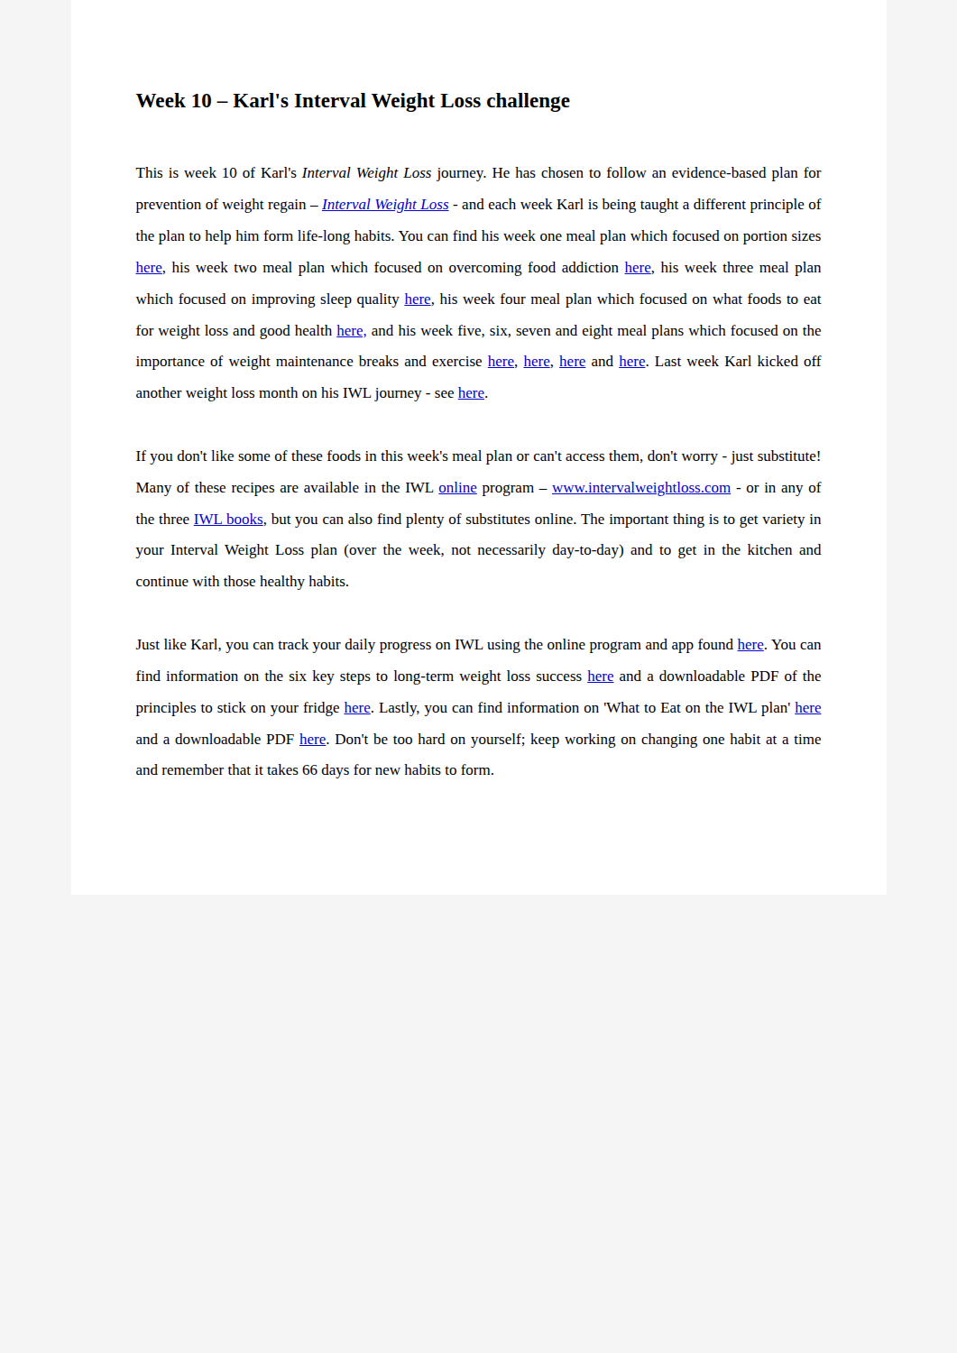Week 10 – Karl's Interval Weight Loss challenge
This is week 10 of Karl's Interval Weight Loss journey. He has chosen to follow an evidence-based plan for prevention of weight regain – Interval Weight Loss - and each week Karl is being taught a different principle of the plan to help him form life-long habits. You can find his week one meal plan which focused on portion sizes here, his week two meal plan which focused on overcoming food addiction here, his week three meal plan which focused on improving sleep quality here, his week four meal plan which focused on what foods to eat for weight loss and good health here, and his week five, six, seven and eight meal plans which focused on the importance of weight maintenance breaks and exercise here, here, here and here. Last week Karl kicked off another weight loss month on his IWL journey - see here.
If you don't like some of these foods in this week's meal plan or can't access them, don't worry - just substitute! Many of these recipes are available in the IWL online program – www.intervalweightloss.com - or in any of the three IWL books, but you can also find plenty of substitutes online. The important thing is to get variety in your Interval Weight Loss plan (over the week, not necessarily day-to-day) and to get in the kitchen and continue with those healthy habits.
Just like Karl, you can track your daily progress on IWL using the online program and app found here. You can find information on the six key steps to long-term weight loss success here and a downloadable PDF of the principles to stick on your fridge here. Lastly, you can find information on 'What to Eat on the IWL plan' here and a downloadable PDF here. Don't be too hard on yourself; keep working on changing one habit at a time and remember that it takes 66 days for new habits to form.